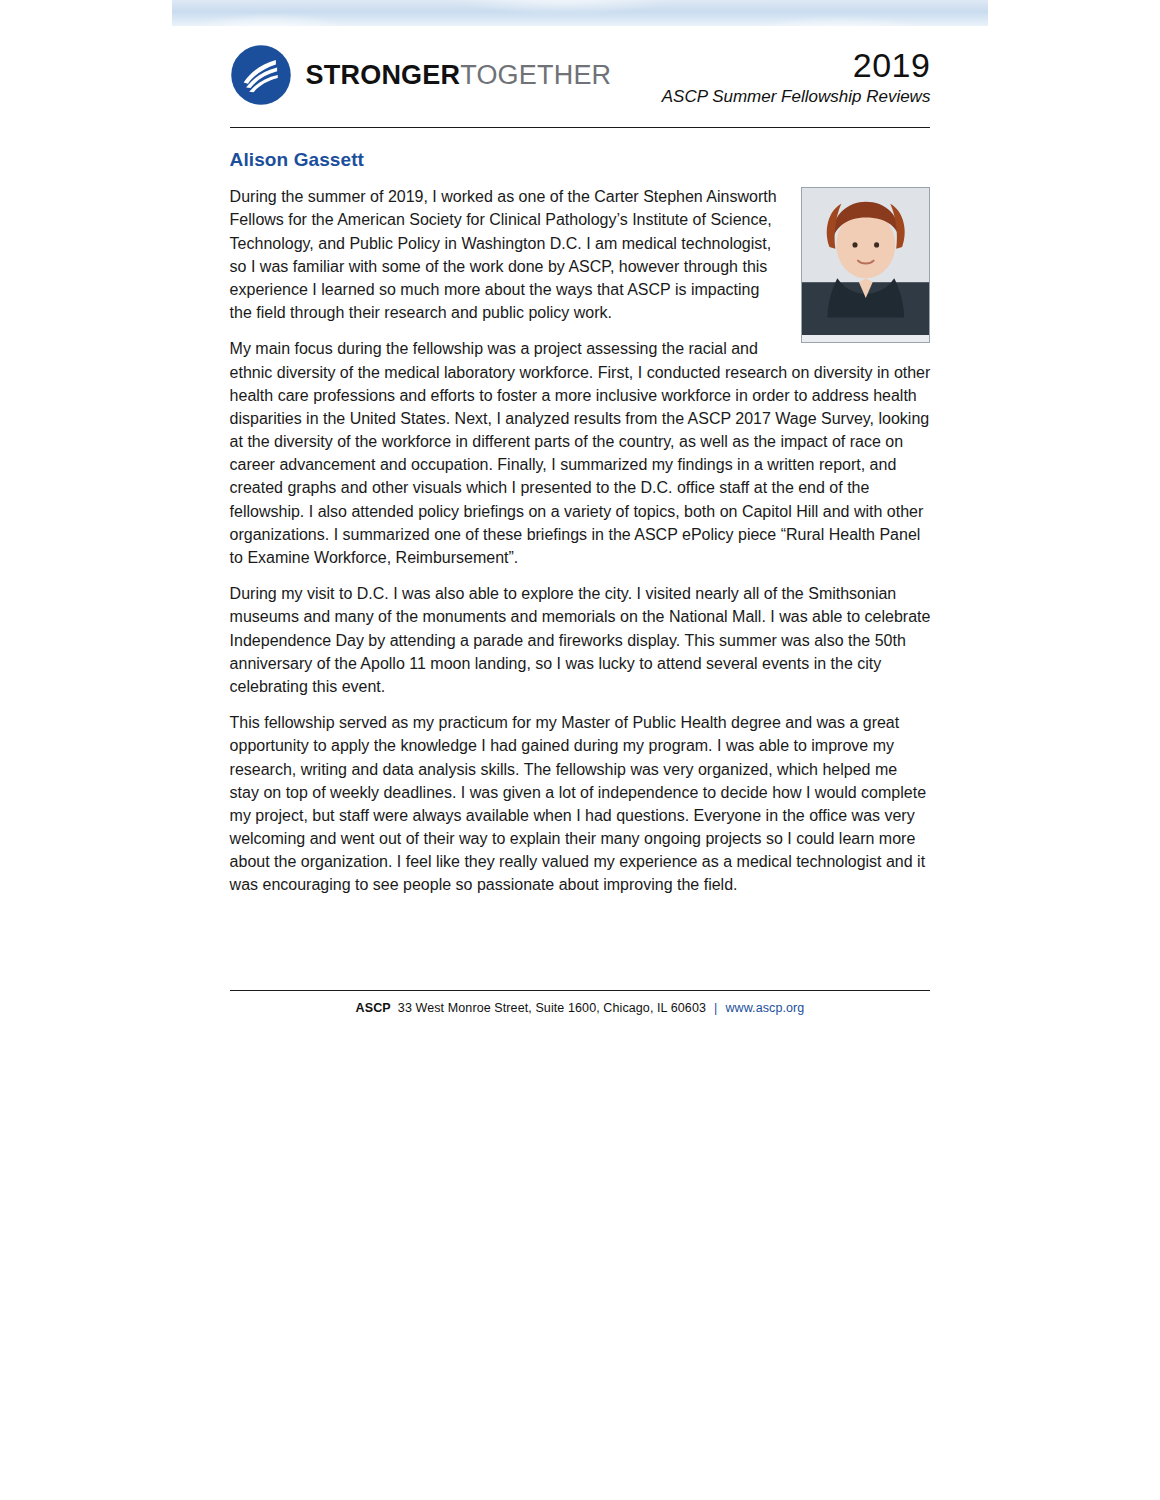STRONGER TOGETHER
2019
ASCP Summer Fellowship Reviews
Alison Gassett
During the summer of 2019, I worked as one of the Carter Stephen Ainsworth Fellows for the American Society for Clinical Pathology’s Institute of Science, Technology, and Public Policy in Washington D.C. I am medical technologist, so I was familiar with some of the work done by ASCP, however through this experience I learned so much more about the ways that ASCP is impacting the field through their research and public policy work.
My main focus during the fellowship was a project assessing the racial and ethnic diversity of the medical laboratory workforce. First, I conducted research on diversity in other health care professions and efforts to foster a more inclusive workforce in order to address health disparities in the United States. Next, I analyzed results from the ASCP 2017 Wage Survey, looking at the diversity of the workforce in different parts of the country, as well as the impact of race on career advancement and occupation. Finally, I summarized my findings in a written report, and created graphs and other visuals which I presented to the D.C. office staff at the end of the fellowship. I also attended policy briefings on a variety of topics, both on Capitol Hill and with other organizations. I summarized one of these briefings in the ASCP ePolicy piece “Rural Health Panel to Examine Workforce, Reimbursement”.
During my visit to D.C. I was also able to explore the city. I visited nearly all of the Smithsonian museums and many of the monuments and memorials on the National Mall. I was able to celebrate Independence Day by attending a parade and fireworks display. This summer was also the 50th anniversary of the Apollo 11 moon landing, so I was lucky to attend several events in the city celebrating this event.
This fellowship served as my practicum for my Master of Public Health degree and was a great opportunity to apply the knowledge I had gained during my program. I was able to improve my research, writing and data analysis skills. The fellowship was very organized, which helped me stay on top of weekly deadlines. I was given a lot of independence to decide how I would complete my project, but staff were always available when I had questions. Everyone in the office was very welcoming and went out of their way to explain their many ongoing projects so I could learn more about the organization. I feel like they really valued my experience as a medical technologist and it was encouraging to see people so passionate about improving the field.
ASCP 33 West Monroe Street, Suite 1600, Chicago, IL 60603|www.ascp.org